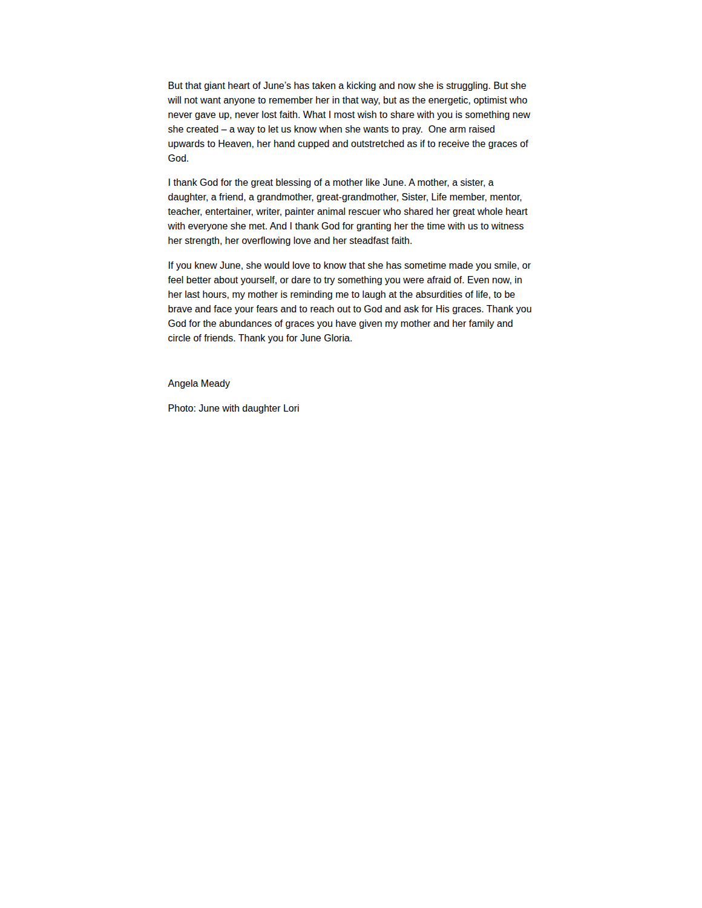But that giant heart of June’s has taken a kicking and now she is struggling. But she will not want anyone to remember her in that way, but as the energetic, optimist who never gave up, never lost faith. What I most wish to share with you is something new she created – a way to let us know when she wants to pray. One arm raised upwards to Heaven, her hand cupped and outstretched as if to receive the graces of God.
I thank God for the great blessing of a mother like June. A mother, a sister, a daughter, a friend, a grandmother, great-grandmother, Sister, Life member, mentor, teacher, entertainer, writer, painter animal rescuer who shared her great whole heart with everyone she met. And I thank God for granting her the time with us to witness her strength, her overflowing love and her steadfast faith.
If you knew June, she would love to know that she has sometime made you smile, or feel better about yourself, or dare to try something you were afraid of. Even now, in her last hours, my mother is reminding me to laugh at the absurdities of life, to be brave and face your fears and to reach out to God and ask for His graces. Thank you God for the abundances of graces you have given my mother and her family and circle of friends. Thank you for June Gloria.
Angela Meady
Photo: June with daughter Lori